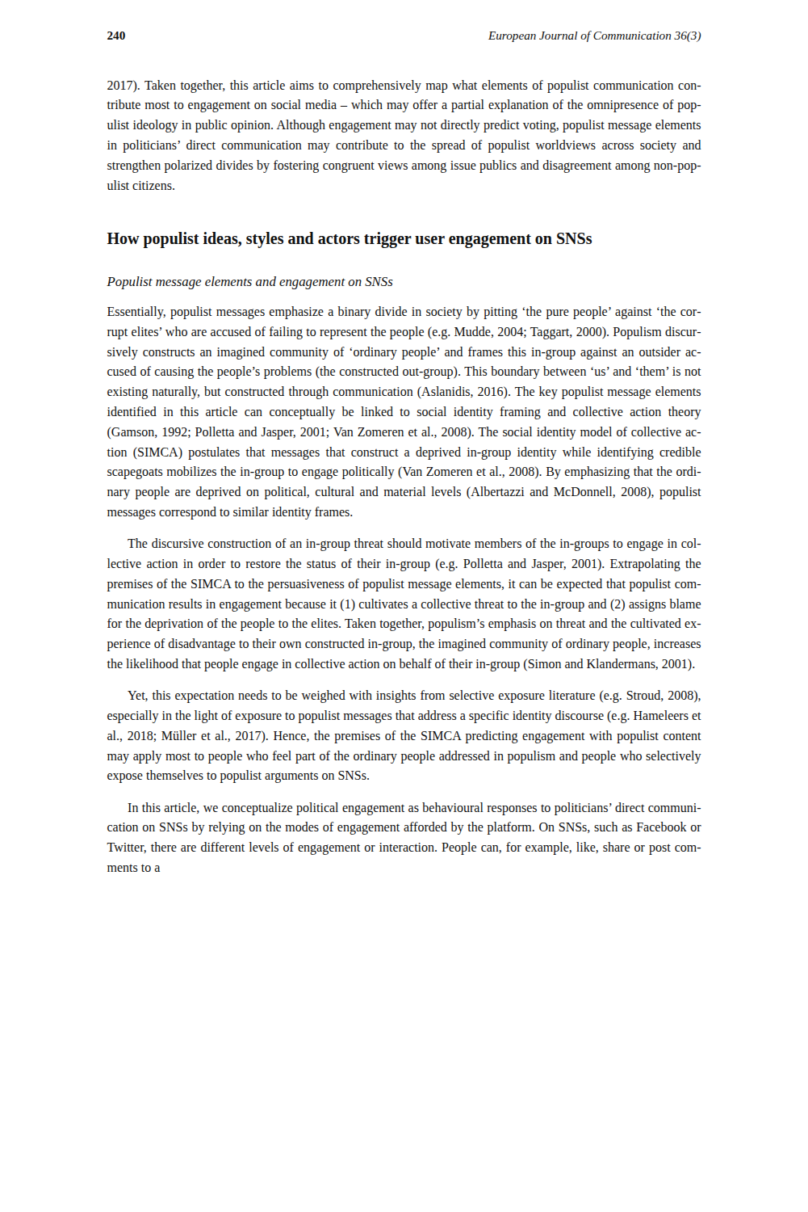240 European Journal of Communication 36(3)
2017). Taken together, this article aims to comprehensively map what elements of populist communication contribute most to engagement on social media – which may offer a partial explanation of the omnipresence of populist ideology in public opinion. Although engagement may not directly predict voting, populist message elements in politicians’ direct communication may contribute to the spread of populist worldviews across society and strengthen polarized divides by fostering congruent views among issue publics and disagreement among non-populist citizens.
How populist ideas, styles and actors trigger user engagement on SNSs
Populist message elements and engagement on SNSs
Essentially, populist messages emphasize a binary divide in society by pitting ‘the pure people’ against ‘the corrupt elites’ who are accused of failing to represent the people (e.g. Mudde, 2004; Taggart, 2000). Populism discursively constructs an imagined community of ‘ordinary people’ and frames this in-group against an outsider accused of causing the people’s problems (the constructed out-group). This boundary between ‘us’ and ‘them’ is not existing naturally, but constructed through communication (Aslanidis, 2016). The key populist message elements identified in this article can conceptually be linked to social identity framing and collective action theory (Gamson, 1992; Polletta and Jasper, 2001; Van Zomeren et al., 2008). The social identity model of collective action (SIMCA) postulates that messages that construct a deprived in-group identity while identifying credible scapegoats mobilizes the in-group to engage politically (Van Zomeren et al., 2008). By emphasizing that the ordinary people are deprived on political, cultural and material levels (Albertazzi and McDonnell, 2008), populist messages correspond to similar identity frames.
The discursive construction of an in-group threat should motivate members of the in-groups to engage in collective action in order to restore the status of their in-group (e.g. Polletta and Jasper, 2001). Extrapolating the premises of the SIMCA to the persuasiveness of populist message elements, it can be expected that populist communication results in engagement because it (1) cultivates a collective threat to the in-group and (2) assigns blame for the deprivation of the people to the elites. Taken together, populism’s emphasis on threat and the cultivated experience of disadvantage to their own constructed in-group, the imagined community of ordinary people, increases the likelihood that people engage in collective action on behalf of their in-group (Simon and Klandermans, 2001).
Yet, this expectation needs to be weighed with insights from selective exposure literature (e.g. Stroud, 2008), especially in the light of exposure to populist messages that address a specific identity discourse (e.g. Hameleers et al., 2018; Müller et al., 2017). Hence, the premises of the SIMCA predicting engagement with populist content may apply most to people who feel part of the ordinary people addressed in populism and people who selectively expose themselves to populist arguments on SNSs.
In this article, we conceptualize political engagement as behavioural responses to politicians’ direct communication on SNSs by relying on the modes of engagement afforded by the platform. On SNSs, such as Facebook or Twitter, there are different levels of engagement or interaction. People can, for example, like, share or post comments to a